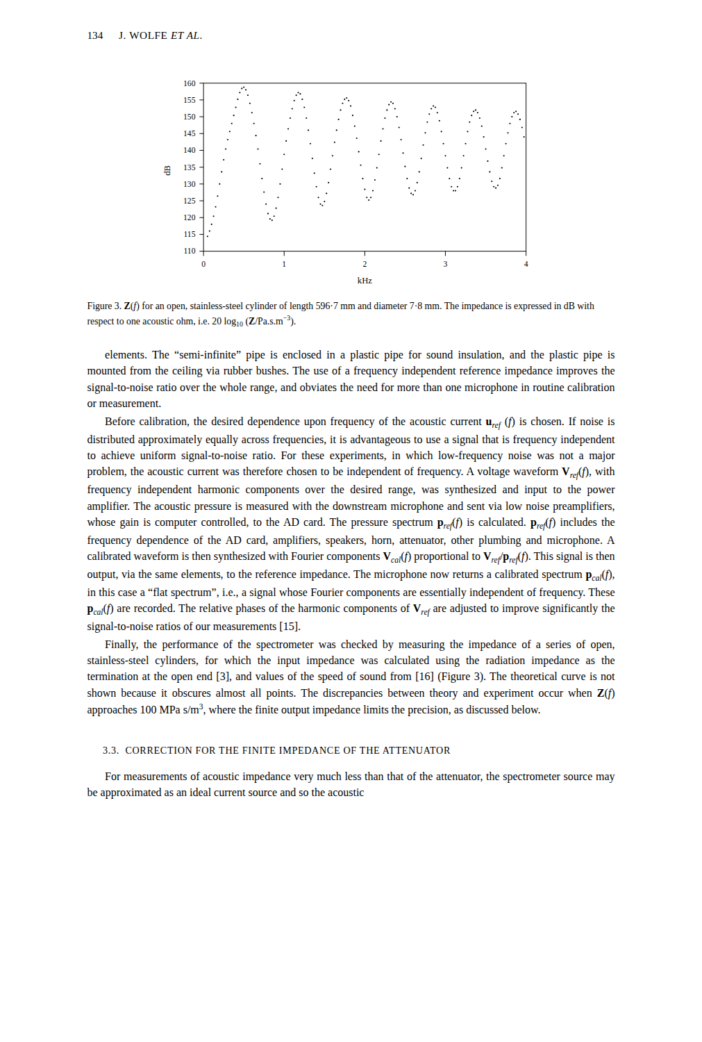134 J. WOLFE ET AL.
160 155 150 145 140 135 130 125 120 115 110 dB 0 1 2 3 4 kHz
Figure 3. Z(f) for an open, stainless-steel cylinder of length 596·7 mm and diameter 7·8 mm. The impedance is expressed in dB with respect to one acoustic ohm, i.e. 20 log10 (Z/Pa.s.m−3).
elements. The “semi-infinite” pipe is enclosed in a plastic pipe for sound insulation, and the plastic pipe is mounted from the ceiling via rubber bushes. The use of a frequency independent reference impedance improves the signal-to-noise ratio over the whole range, and obviates the need for more than one microphone in routine calibration or measurement.
Before calibration, the desired dependence upon frequency of the acoustic current uref (f) is chosen. If noise is distributed approximately equally across frequencies, it is advantageous to use a signal that is frequency independent to achieve uniform signal-to-noise ratio. For these experiments, in which low-frequency noise was not a major problem, the acoustic current was therefore chosen to be independent of frequency. A voltage waveform Vref(f), with frequency independent harmonic components over the desired range, was synthesized and input to the power amplifier. The acoustic pressure is measured with the downstream microphone and sent via low noise preamplifiers, whose gain is computer controlled, to the AD card. The pressure spectrum pref(f) is calculated. pref(f) includes the frequency dependence of the AD card, amplifiers, speakers, horn, attenuator, other plumbing and microphone. A calibrated waveform is then synthesized with Fourier components Vcal(f) proportional to Vref/pref(f). This signal is then output, via the same elements, to the reference impedance. The microphone now returns a calibrated spectrum pcal(f), in this case a “flat spectrum”, i.e., a signal whose Fourier components are essentially independent of frequency. These pcal(f) are recorded. The relative phases of the harmonic components of Vref are adjusted to improve significantly the signal-to-noise ratios of our measurements [15].
Finally, the performance of the spectrometer was checked by measuring the impedance of a series of open, stainless-steel cylinders, for which the input impedance was calculated using the radiation impedance as the termination at the open end [3], and values of the speed of sound from [16] (Figure 3). The theoretical curve is not shown because it obscures almost all points. The discrepancies between theory and experiment occur when Z(f) approaches 100 MPa s/m3, where the finite output impedance limits the precision, as discussed below.
3.3. Correction for the finite impedance of the attenuator
For measurements of acoustic impedance very much less than that of the attenuator, the spectrometer source may be approximated as an ideal current source and so the acoustic